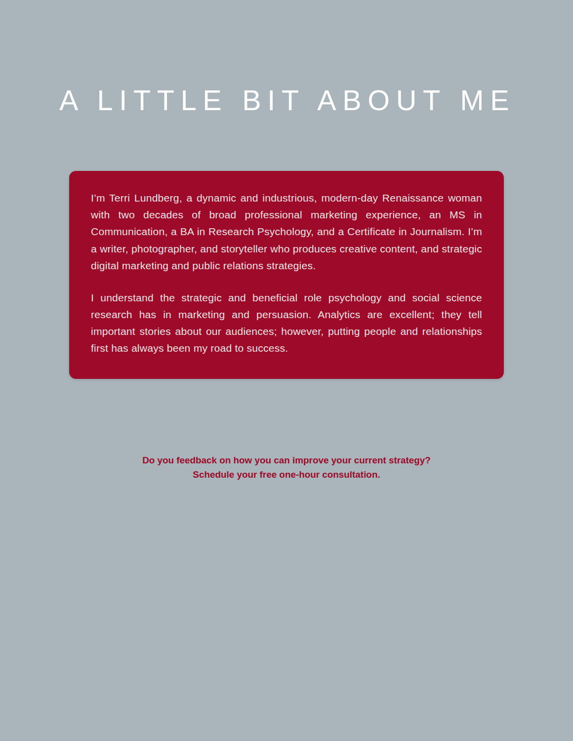A Little Bit About Me
I’m Terri Lundberg, a dynamic and industrious, modern-day Renaissance woman with two decades of broad professional marketing experience, an MS in Communication, a BA in Research Psychology, and a Certificate in Journalism. I’m a writer, photographer, and storyteller who produces creative content, and strategic digital marketing and public relations strategies.
I understand the strategic and beneficial role psychology and social science research has in marketing and persuasion. Analytics are excellent; they tell important stories about our audiences; however, putting people and relationships first has always been my road to success.
Do you feedback on how you can improve your current strategy?
Schedule your free one-hour consultation.